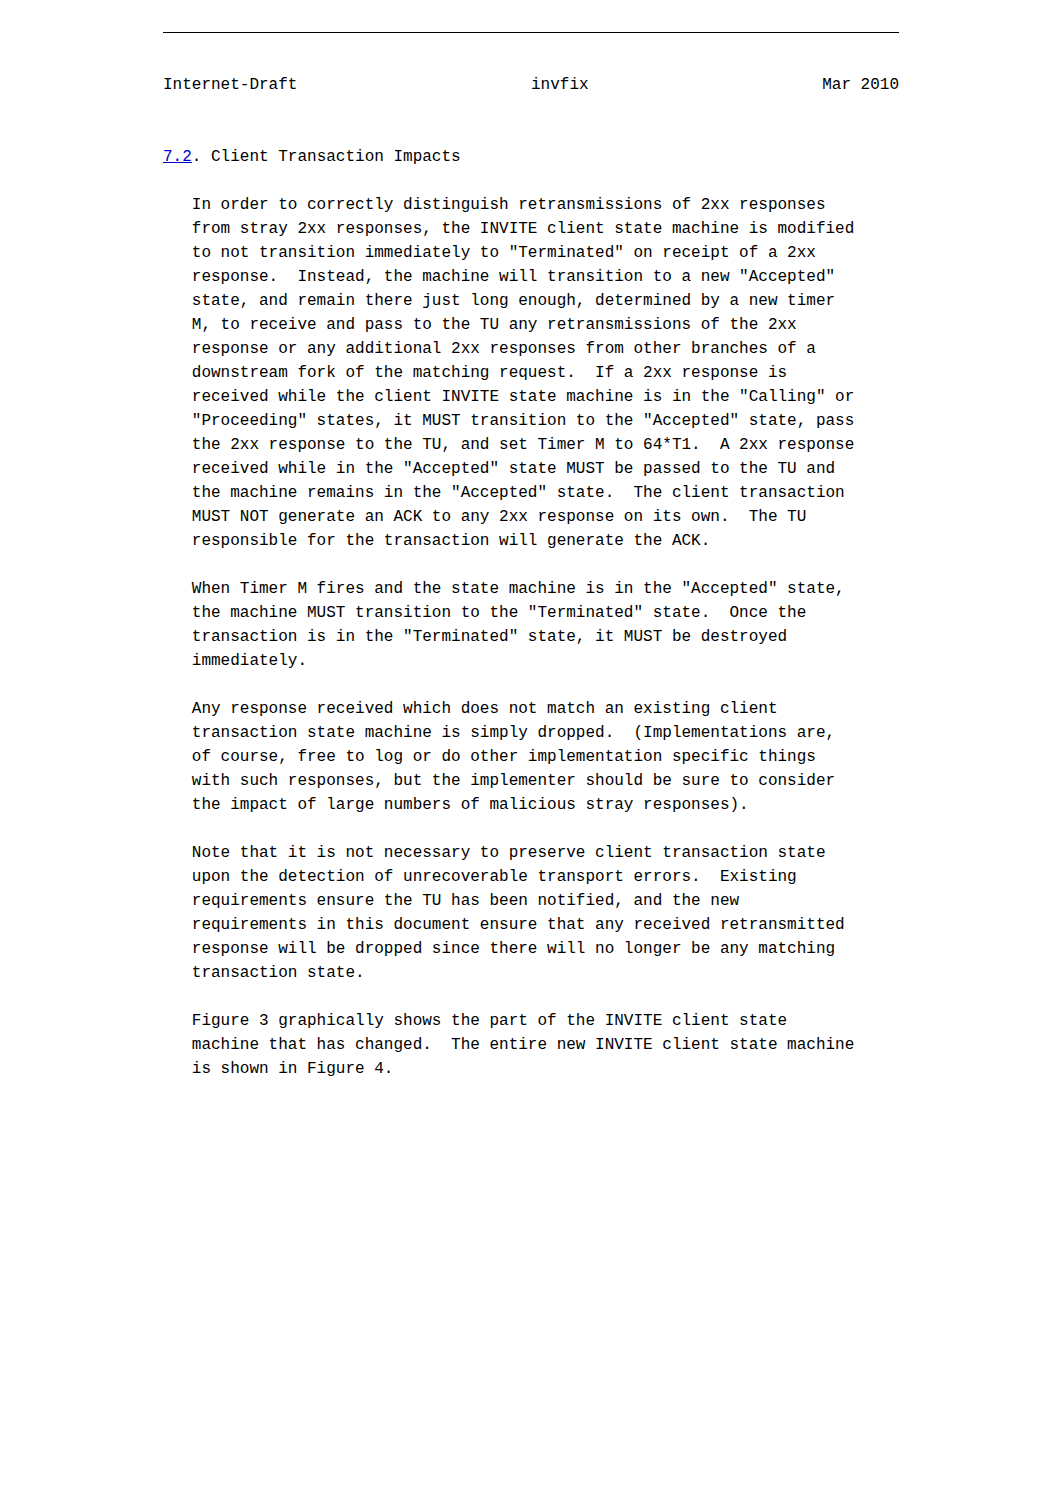Internet-Draft invfix Mar 2010
7.2. Client Transaction Impacts
In order to correctly distinguish retransmissions of 2xx responses from stray 2xx responses, the INVITE client state machine is modified to not transition immediately to "Terminated" on receipt of a 2xx response. Instead, the machine will transition to a new "Accepted" state, and remain there just long enough, determined by a new timer M, to receive and pass to the TU any retransmissions of the 2xx response or any additional 2xx responses from other branches of a downstream fork of the matching request. If a 2xx response is received while the client INVITE state machine is in the "Calling" or "Proceeding" states, it MUST transition to the "Accepted" state, pass the 2xx response to the TU, and set Timer M to 64*T1. A 2xx response received while in the "Accepted" state MUST be passed to the TU and the machine remains in the "Accepted" state. The client transaction MUST NOT generate an ACK to any 2xx response on its own. The TU responsible for the transaction will generate the ACK.
When Timer M fires and the state machine is in the "Accepted" state, the machine MUST transition to the "Terminated" state. Once the transaction is in the "Terminated" state, it MUST be destroyed immediately.
Any response received which does not match an existing client transaction state machine is simply dropped. (Implementations are, of course, free to log or do other implementation specific things with such responses, but the implementer should be sure to consider the impact of large numbers of malicious stray responses).
Note that it is not necessary to preserve client transaction state upon the detection of unrecoverable transport errors. Existing requirements ensure the TU has been notified, and the new requirements in this document ensure that any received retransmitted response will be dropped since there will no longer be any matching transaction state.
Figure 3 graphically shows the part of the INVITE client state machine that has changed. The entire new INVITE client state machine is shown in Figure 4.